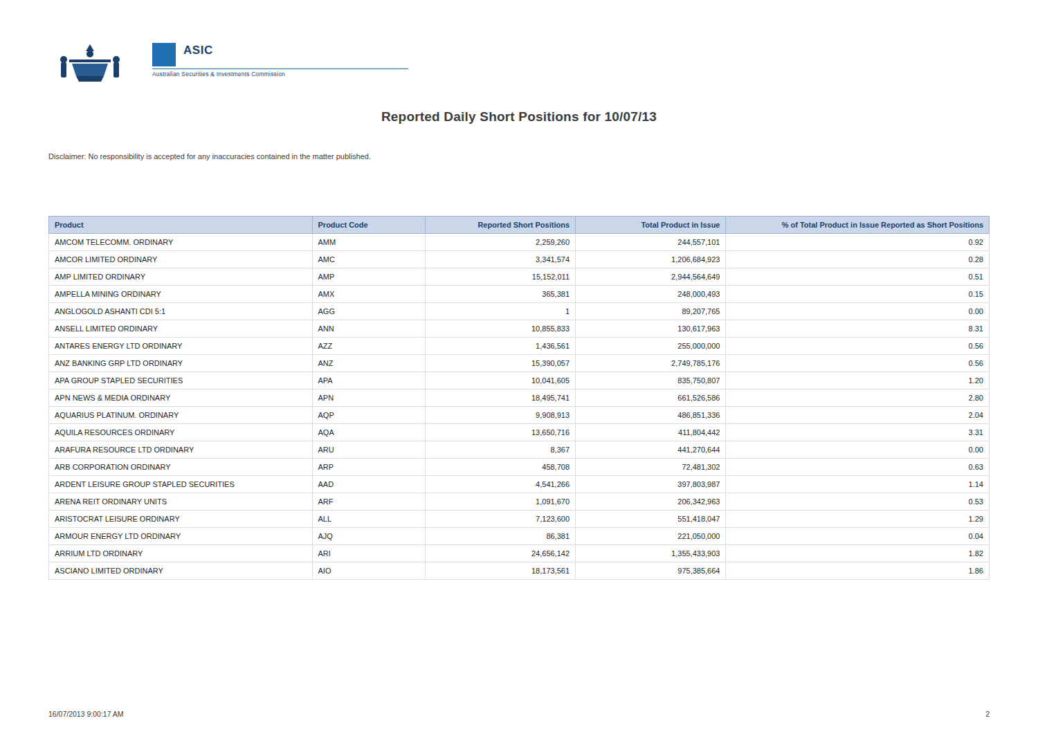ASIC
Australian Securities & Investments Commission
Reported Daily Short Positions for 10/07/13
Disclaimer: No responsibility is accepted for any inaccuracies contained in the matter published.
| Product | Product Code | Reported Short Positions | Total Product in Issue | % of Total Product in Issue Reported as Short Positions |
| --- | --- | --- | --- | --- |
| AMCOM TELECOMM. ORDINARY | AMM | 2,259,260 | 244,557,101 | 0.92 |
| AMCOR LIMITED ORDINARY | AMC | 3,341,574 | 1,206,684,923 | 0.28 |
| AMP LIMITED ORDINARY | AMP | 15,152,011 | 2,944,564,649 | 0.51 |
| AMPELLA MINING ORDINARY | AMX | 365,381 | 248,000,493 | 0.15 |
| ANGLOGOLD ASHANTI CDI 5:1 | AGG | 1 | 89,207,765 | 0.00 |
| ANSELL LIMITED ORDINARY | ANN | 10,855,833 | 130,617,963 | 8.31 |
| ANTARES ENERGY LTD ORDINARY | AZZ | 1,436,561 | 255,000,000 | 0.56 |
| ANZ BANKING GRP LTD ORDINARY | ANZ | 15,390,057 | 2,749,785,176 | 0.56 |
| APA GROUP STAPLED SECURITIES | APA | 10,041,605 | 835,750,807 | 1.20 |
| APN NEWS & MEDIA ORDINARY | APN | 18,495,741 | 661,526,586 | 2.80 |
| AQUARIUS PLATINUM. ORDINARY | AQP | 9,908,913 | 486,851,336 | 2.04 |
| AQUILA RESOURCES ORDINARY | AQA | 13,650,716 | 411,804,442 | 3.31 |
| ARAFURA RESOURCE LTD ORDINARY | ARU | 8,367 | 441,270,644 | 0.00 |
| ARB CORPORATION ORDINARY | ARP | 458,708 | 72,481,302 | 0.63 |
| ARDENT LEISURE GROUP STAPLED SECURITIES | AAD | 4,541,266 | 397,803,987 | 1.14 |
| ARENA REIT ORDINARY UNITS | ARF | 1,091,670 | 206,342,963 | 0.53 |
| ARISTOCRAT LEISURE ORDINARY | ALL | 7,123,600 | 551,418,047 | 1.29 |
| ARMOUR ENERGY LTD ORDINARY | AJQ | 86,381 | 221,050,000 | 0.04 |
| ARRIUM LTD ORDINARY | ARI | 24,656,142 | 1,355,433,903 | 1.82 |
| ASCIANO LIMITED ORDINARY | AIO | 18,173,561 | 975,385,664 | 1.86 |
16/07/2013 9:00:17 AM 2